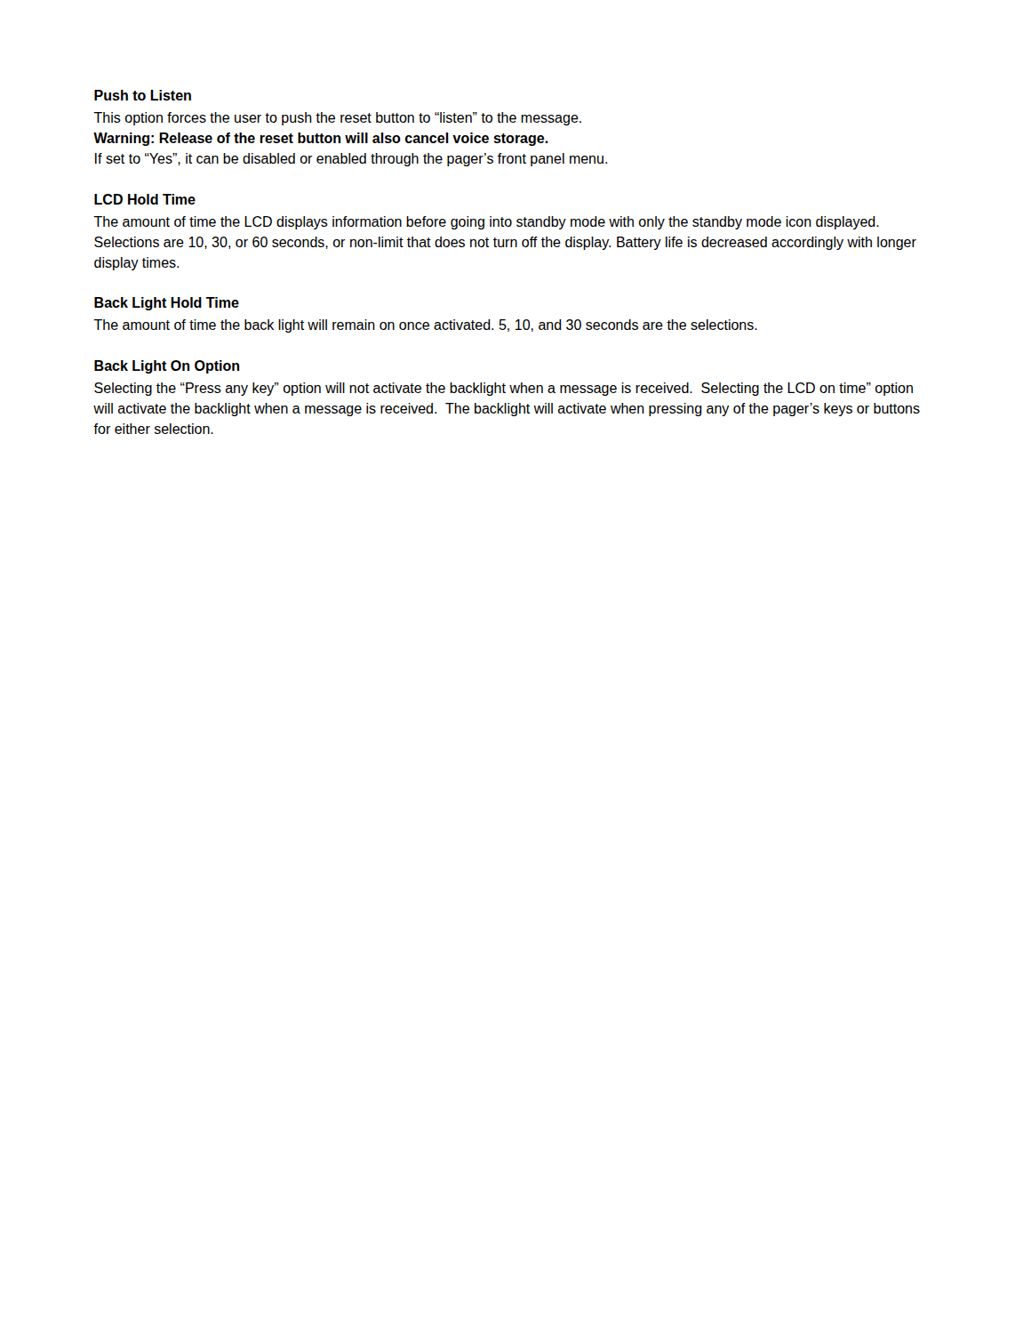Push to Listen
This option forces the user to push the reset button to “listen” to the message.
Warning: Release of the reset button will also cancel voice storage.
If set to “Yes”, it can be disabled or enabled through the pager’s front panel menu.
LCD Hold Time
The amount of time the LCD displays information before going into standby mode with only the standby mode icon displayed. Selections are 10, 30, or 60 seconds, or non-limit that does not turn off the display. Battery life is decreased accordingly with longer display times.
Back Light Hold Time
The amount of time the back light will remain on once activated. 5, 10, and 30 seconds are the selections.
Back Light On Option
Selecting the “Press any key” option will not activate the backlight when a message is received. Selecting the LCD on time” option will activate the backlight when a message is received. The backlight will activate when pressing any of the pager’s keys or buttons for either selection.